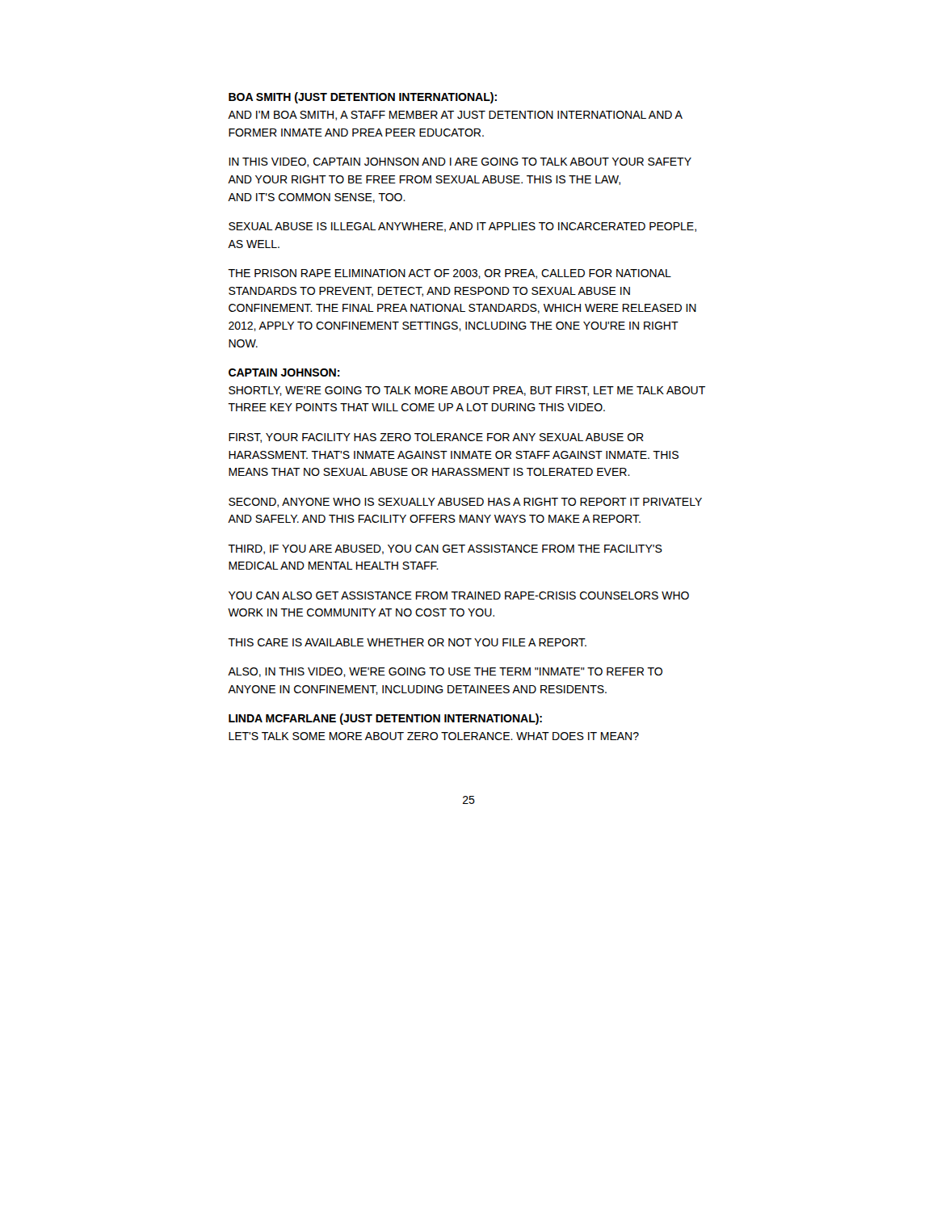BOA SMITH (JUST DETENTION INTERNATIONAL):
AND I'M BOA SMITH, A STAFF MEMBER AT JUST DETENTION INTERNATIONAL AND A FORMER INMATE AND PREA PEER EDUCATOR.
IN THIS VIDEO, CAPTAIN JOHNSON AND I ARE GOING TO TALK ABOUT YOUR SAFETY AND YOUR RIGHT TO BE FREE FROM SEXUAL ABUSE. THIS IS THE LAW,
AND IT'S COMMON SENSE, TOO.
SEXUAL ABUSE IS ILLEGAL ANYWHERE, AND IT APPLIES TO INCARCERATED PEOPLE, AS WELL.
THE PRISON RAPE ELIMINATION ACT OF 2003, OR PREA, CALLED FOR NATIONAL STANDARDS TO PREVENT, DETECT, AND RESPOND TO SEXUAL ABUSE IN CONFINEMENT. THE FINAL PREA NATIONAL STANDARDS, WHICH WERE RELEASED IN 2012, APPLY TO CONFINEMENT SETTINGS, INCLUDING THE ONE YOU'RE IN RIGHT NOW.
CAPTAIN JOHNSON:
SHORTLY, WE'RE GOING TO TALK MORE ABOUT PREA, BUT FIRST, LET ME TALK ABOUT THREE KEY POINTS THAT WILL COME UP A LOT DURING THIS VIDEO.
FIRST, YOUR FACILITY HAS ZERO TOLERANCE FOR ANY SEXUAL ABUSE OR HARASSMENT. THAT'S INMATE AGAINST INMATE OR STAFF AGAINST INMATE. THIS MEANS THAT NO SEXUAL ABUSE OR HARASSMENT IS TOLERATED EVER.
SECOND, ANYONE WHO IS SEXUALLY ABUSED HAS A RIGHT TO REPORT IT PRIVATELY AND SAFELY. AND THIS FACILITY OFFERS MANY WAYS TO MAKE A REPORT.
THIRD, IF YOU ARE ABUSED, YOU CAN GET ASSISTANCE FROM THE FACILITY'S MEDICAL AND MENTAL HEALTH STAFF.
YOU CAN ALSO GET ASSISTANCE FROM TRAINED RAPE-CRISIS COUNSELORS WHO WORK IN THE COMMUNITY AT NO COST TO YOU.
THIS CARE IS AVAILABLE WHETHER OR NOT YOU FILE A REPORT.
ALSO, IN THIS VIDEO, WE'RE GOING TO USE THE TERM "INMATE" TO REFER TO ANYONE IN CONFINEMENT, INCLUDING DETAINEES AND RESIDENTS.
LINDA MCFARLANE (JUST DETENTION INTERNATIONAL):
LET'S TALK SOME MORE ABOUT ZERO TOLERANCE. WHAT DOES IT MEAN?
25